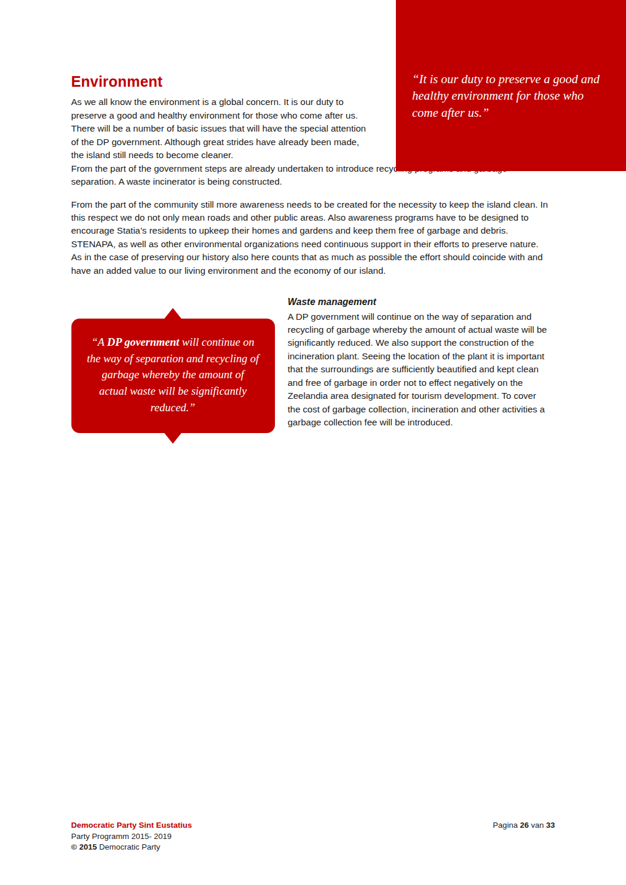“It is our duty to preserve a good and healthy environment for those who come after us.”
Environment
As we all know the environment is a global concern. It is our duty to preserve a good and healthy environment for those who come after us. There will be a number of basic issues that will have the special attention of the DP government. Although great strides have already been made, the island still needs to become cleaner.
From the part of the government steps are already undertaken to introduce recycling programs and garbage separation. A waste incinerator is being constructed.
From the part of the community still more awareness needs to be created for the necessity to keep the island clean. In this respect we do not only mean roads and other public areas. Also awareness programs have to be designed to encourage Statia’s residents to upkeep their homes and gardens and keep them free of garbage and debris.
STENAPA, as well as other environmental organizations need continuous support in their efforts to preserve nature. As in the case of preserving our history also here counts that as much as possible the effort should coincide with and have an added value to our living environment and the economy of our island.
“A DP government will continue on the way of separation and recycling of garbage whereby the amount of actual waste will be significantly reduced.”
Waste management
A DP government will continue on the way of separation and recycling of garbage whereby the amount of actual waste will be significantly reduced. We also support the construction of the incineration plant. Seeing the location of the plant it is important that the surroundings are sufficiently beautified and kept clean and free of garbage in order not to effect negatively on the Zeelandia area designated for tourism development. To cover the cost of garbage collection, incineration and other activities a garbage collection fee will be introduced.
Democratic Party Sint Eustatius
Party Programm 2015- 2019
© 2015 Democratic Party
Pagina 26 van 33